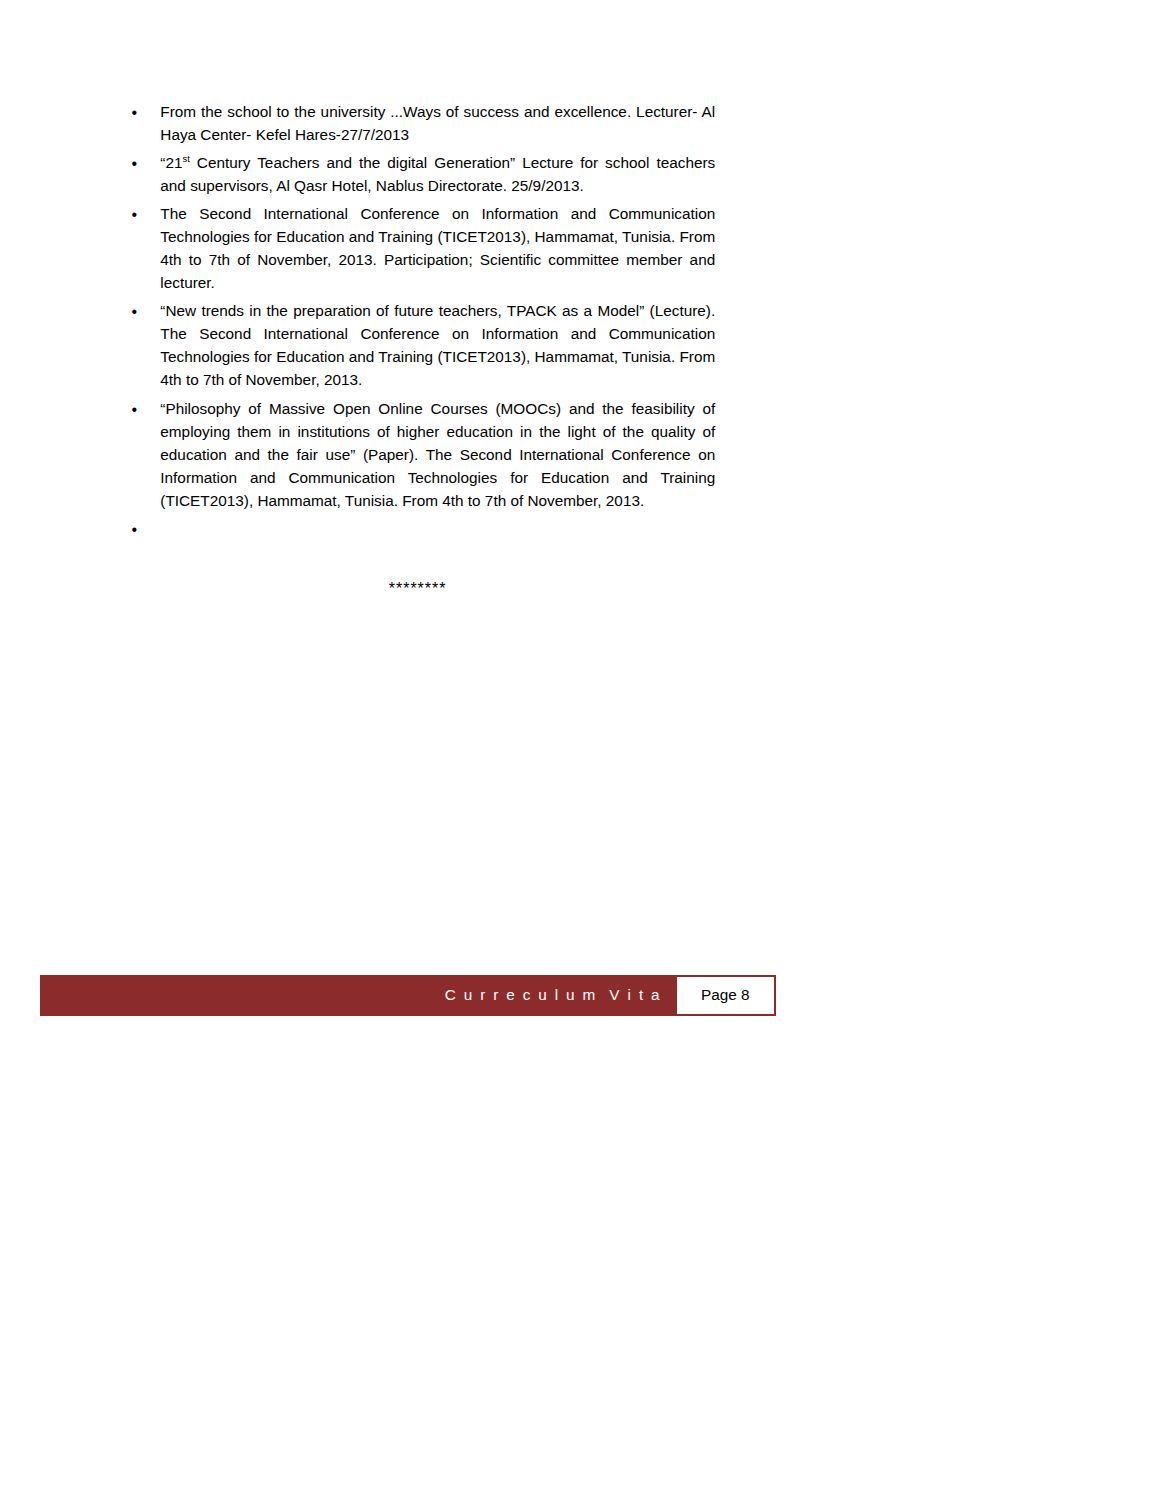From the school to the university ...Ways of success and excellence. Lecturer- Al Haya Center- Kefel Hares-27/7/2013
“21st Century Teachers and the digital Generation” Lecture for school teachers and supervisors, Al Qasr Hotel, Nablus Directorate. 25/9/2013.
The Second International Conference on Information and Communication Technologies for Education and Training (TICET2013), Hammamat, Tunisia. From 4th to 7th of November, 2013. Participation; Scientific committee member and lecturer.
“New trends in the preparation of future teachers, TPACK as a Model” (Lecture). The Second International Conference on Information and Communication Technologies for Education and Training (TICET2013), Hammamat, Tunisia. From 4th to 7th of November, 2013.
“Philosophy of Massive Open Online Courses (MOOCs) and the feasibility of employing them in institutions of higher education in the light of the quality of education and the fair use” (Paper). The Second International Conference on Information and Communication Technologies for Education and Training (TICET2013), Hammamat, Tunisia. From 4th to 7th of November, 2013.
********
C u r r e c u l u m V i t a
Page 8